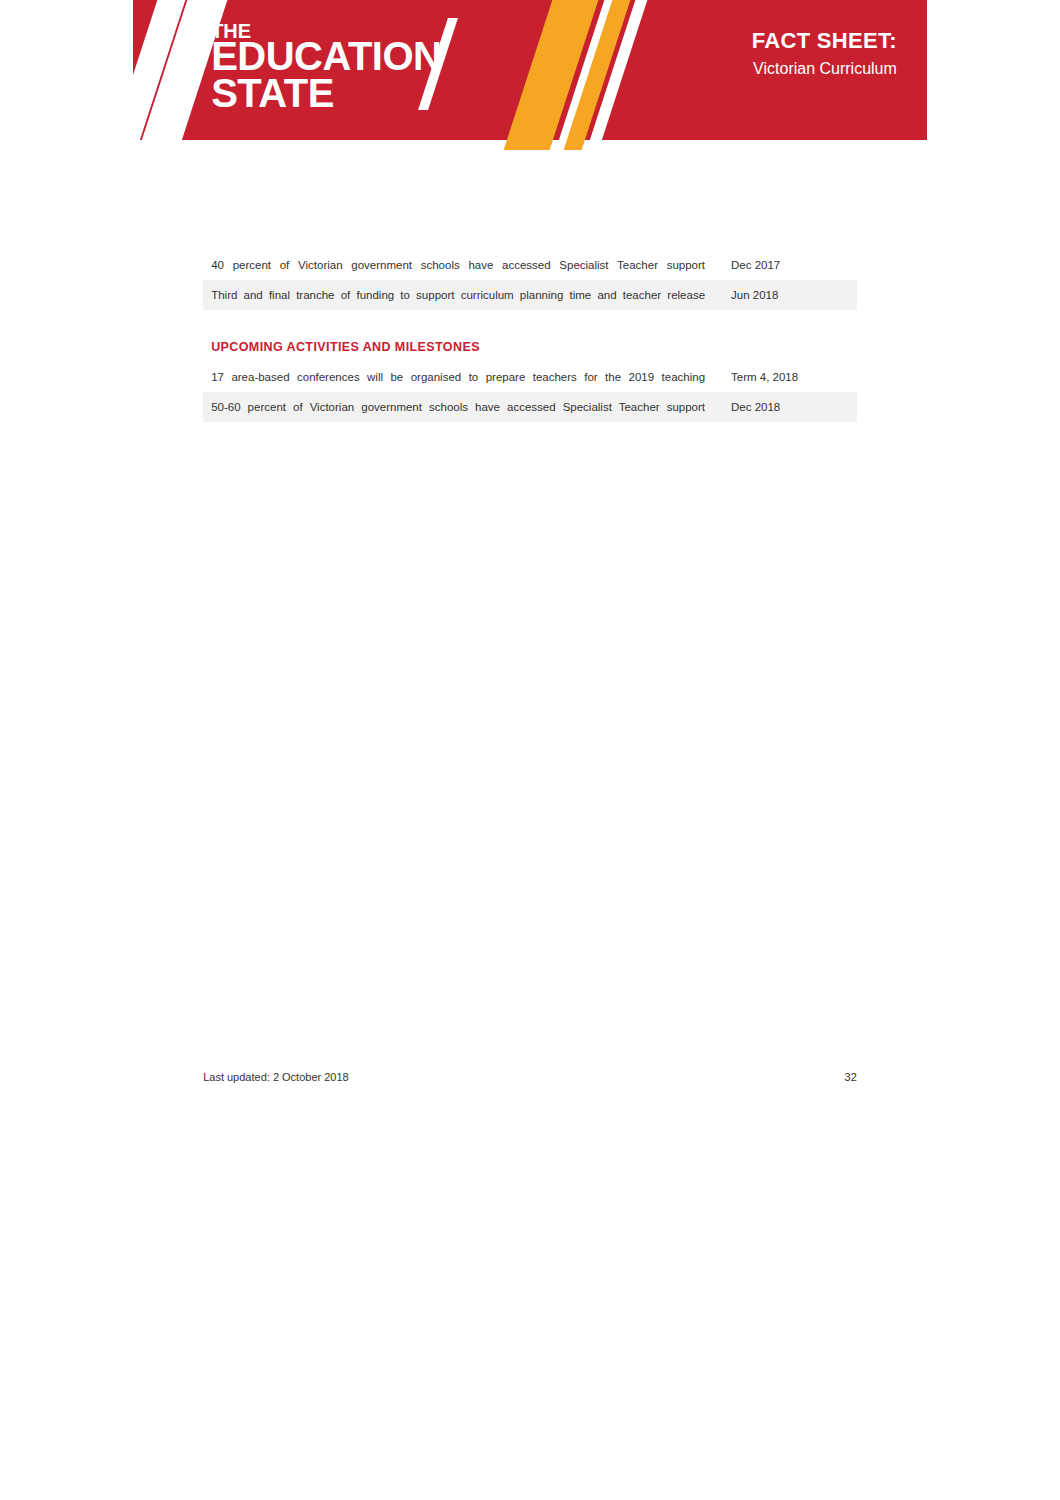THE EDUCATION STATE
FACT SHEET:
Victorian Curriculum
| 40 percent of Victorian government schools have accessed Specialist Teacher support | Dec 2017 |
| Third and final tranche of funding to support curriculum planning time and teacher release | Jun 2018 |
UPCOMING ACTIVITIES AND MILESTONES
| 17 area-based conferences will be organised to prepare teachers for the 2019 teaching | Term 4, 2018 |
| 50-60 percent of Victorian government schools have accessed Specialist Teacher support | Dec 2018 |
Last updated: 2 October 2018 32